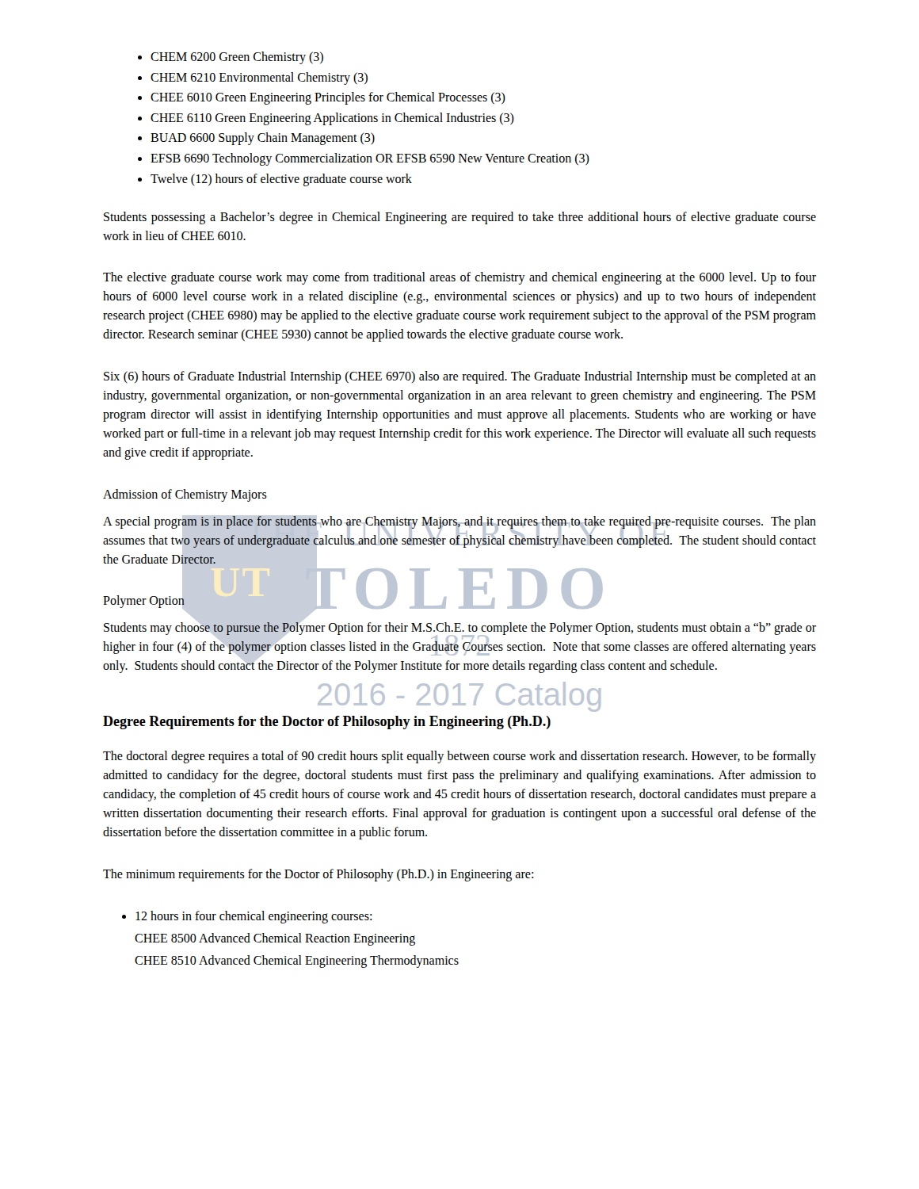UT
THE UNIVERSITY OF
TOLEDO
1872
2016 - 2017 Catalog
CHEM 6200 Green Chemistry (3)
CHEM 6210 Environmental Chemistry (3)
CHEE 6010 Green Engineering Principles for Chemical Processes (3)
CHEE 6110 Green Engineering Applications in Chemical Industries (3)
BUAD 6600 Supply Chain Management (3)
EFSB 6690 Technology Commercialization OR EFSB 6590 New Venture Creation (3)
Twelve (12) hours of elective graduate course work
Students possessing a Bachelor’s degree in Chemical Engineering are required to take three additional hours of elective graduate course work in lieu of CHEE 6010.
The elective graduate course work may come from traditional areas of chemistry and chemical engineering at the 6000 level. Up to four hours of 6000 level course work in a related discipline (e.g., environmental sciences or physics) and up to two hours of independent research project (CHEE 6980) may be applied to the elective graduate course work requirement subject to the approval of the PSM program director. Research seminar (CHEE 5930) cannot be applied towards the elective graduate course work.
Six (6) hours of Graduate Industrial Internship (CHEE 6970) also are required. The Graduate Industrial Internship must be completed at an industry, governmental organization, or non-governmental organization in an area relevant to green chemistry and engineering. The PSM program director will assist in identifying Internship opportunities and must approve all placements. Students who are working or have worked part or full-time in a relevant job may request Internship credit for this work experience. The Director will evaluate all such requests and give credit if appropriate.
Admission of Chemistry Majors
A special program is in place for students who are Chemistry Majors, and it requires them to take required pre-requisite courses. The plan assumes that two years of undergraduate calculus and one semester of physical chemistry have been completed. The student should contact the Graduate Director.
Polymer Option
Students may choose to pursue the Polymer Option for their M.S.Ch.E. to complete the Polymer Option, students must obtain a “b” grade or higher in four (4) of the polymer option classes listed in the Graduate Courses section. Note that some classes are offered alternating years only. Students should contact the Director of the Polymer Institute for more details regarding class content and schedule.
Degree Requirements for the Doctor of Philosophy in Engineering (Ph.D.)
The doctoral degree requires a total of 90 credit hours split equally between course work and dissertation research. However, to be formally admitted to candidacy for the degree, doctoral students must first pass the preliminary and qualifying examinations. After admission to candidacy, the completion of 45 credit hours of course work and 45 credit hours of dissertation research, doctoral candidates must prepare a written dissertation documenting their research efforts. Final approval for graduation is contingent upon a successful oral defense of the dissertation before the dissertation committee in a public forum.
The minimum requirements for the Doctor of Philosophy (Ph.D.) in Engineering are:
12 hours in four chemical engineering courses:
CHEE 8500 Advanced Chemical Reaction Engineering
CHEE 8510 Advanced Chemical Engineering Thermodynamics